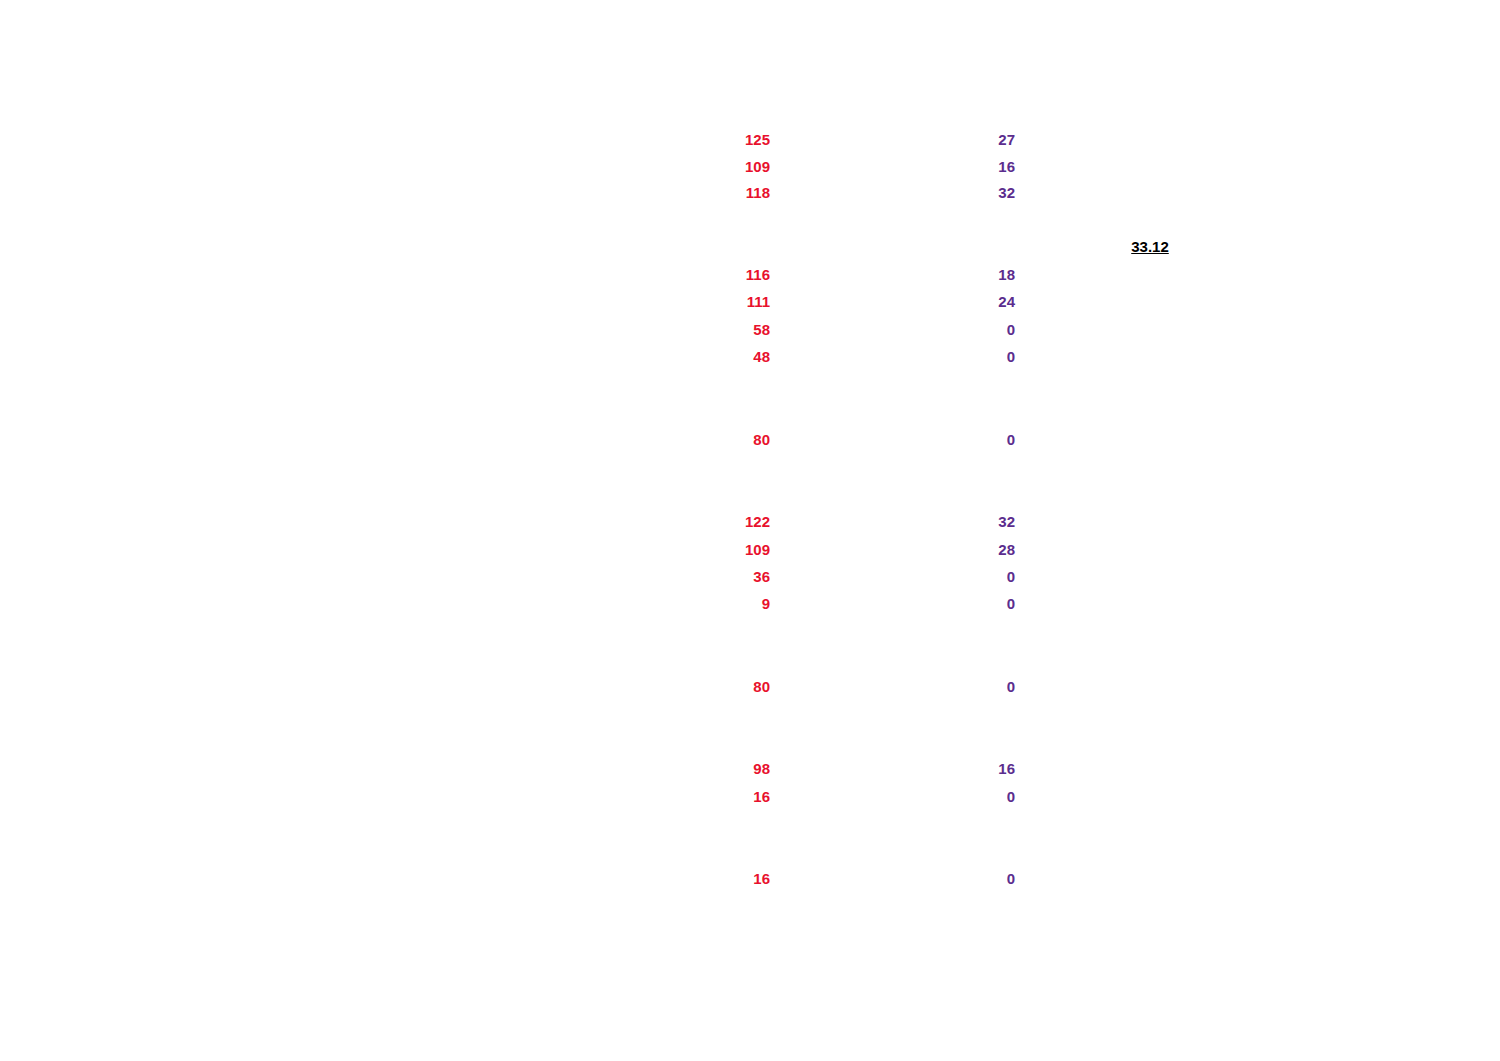125
27
109
16
118
32
33.12
116
18
111
24
58
0
48
0
80
0
122
32
109
28
36
0
9
0
80
0
98
16
16
0
16
0